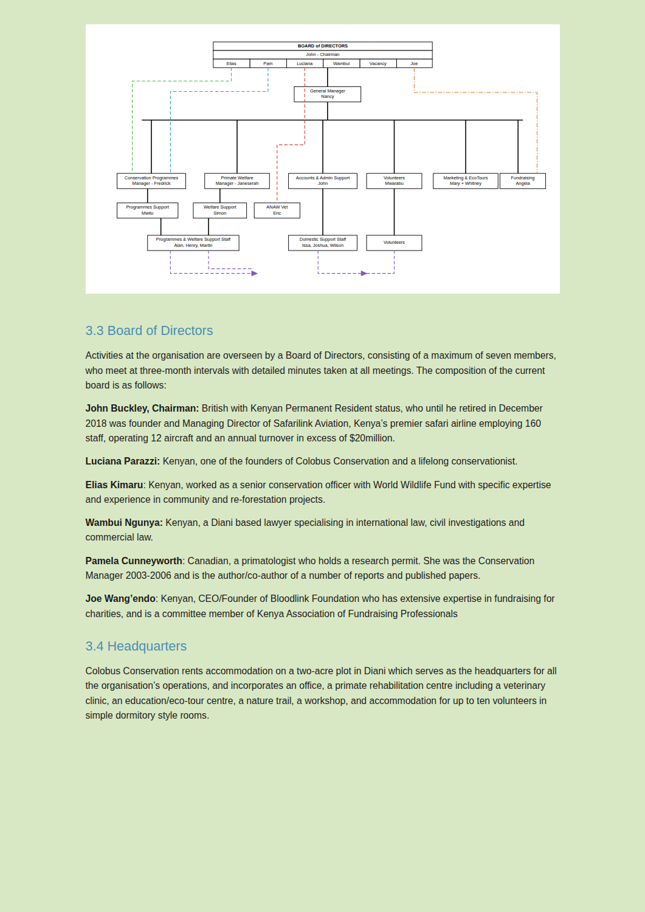BOARD of DIRECTORS John - Chairman Elias Pam Luciana Wambui Vacancy Joe General Manager Nancy Conservation Programmes Manager - Fredrick Primate Welfare Manager - Janeserah Accounts & Admin Support John Volunteers Mwarabu Marketing & EcoTours Mary + Whitney Fundraising Angela Programmes Support Mwitu Welfare Support Simon ANAW Vet Eric Programmes & Welfare Support Staff Alan, Henry, Martin Domestic Support Staff Issa, Joshua, Wilson Volunteers
3.3 Board of Directors
Activities at the organisation are overseen by a Board of Directors, consisting of a maximum of seven members, who meet at three-month intervals with detailed minutes taken at all meetings. The composition of the current board is as follows:
John Buckley, Chairman: British with Kenyan Permanent Resident status, who until he retired in December 2018 was founder and Managing Director of Safarilink Aviation, Kenya’s premier safari airline employing 160 staff, operating 12 aircraft and an annual turnover in excess of $20million.
Luciana Parazzi: Kenyan, one of the founders of Colobus Conservation and a lifelong conservationist.
Elias Kimaru: Kenyan, worked as a senior conservation officer with World Wildlife Fund with specific expertise and experience in community and re-forestation projects.
Wambui Ngunya: Kenyan, a Diani based lawyer specialising in international law, civil investigations and commercial law.
Pamela Cunneyworth: Canadian, a primatologist who holds a research permit. She was the Conservation Manager 2003-2006 and is the author/co-author of a number of reports and published papers.
Joe Wang’endo: Kenyan, CEO/Founder of Bloodlink Foundation who has extensive expertise in fundraising for charities, and is a committee member of Kenya Association of Fundraising Professionals
3.4 Headquarters
Colobus Conservation rents accommodation on a two-acre plot in Diani which serves as the headquarters for all the organisation’s operations, and incorporates an office, a primate rehabilitation centre including a veterinary clinic, an education/eco-tour centre, a nature trail, a workshop, and accommodation for up to ten volunteers in simple dormitory style rooms.